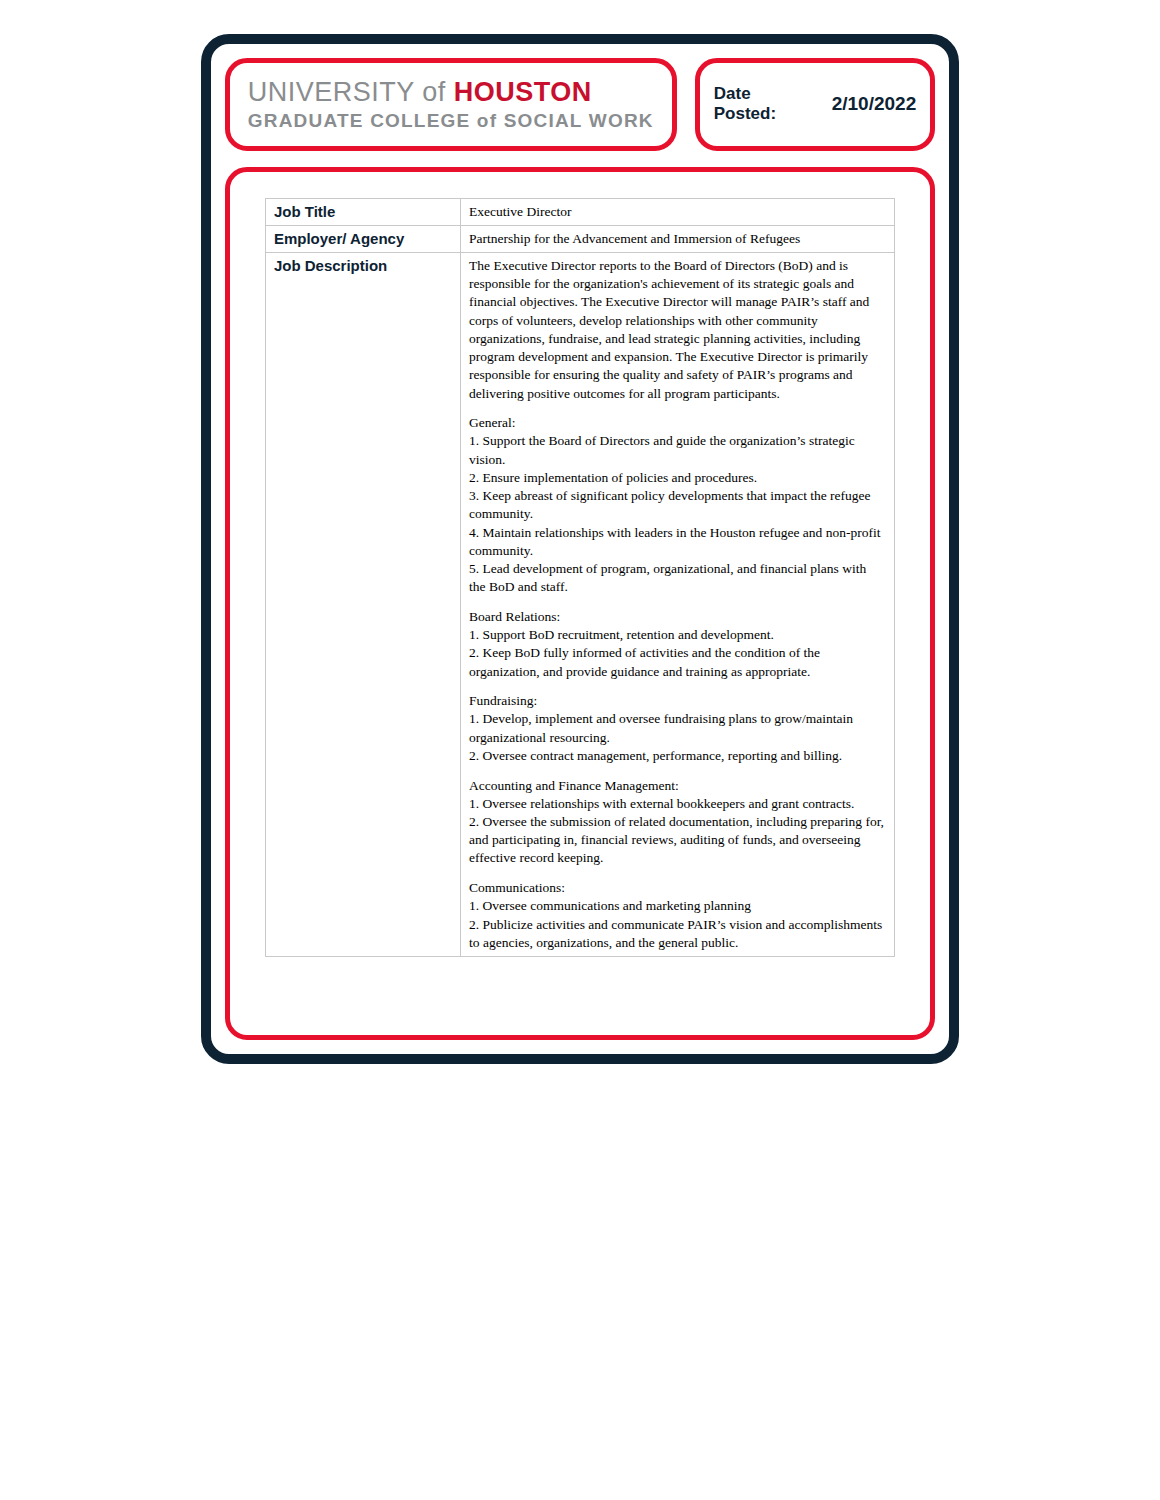UNIVERSITY of HOUSTON
GRADUATE COLLEGE of SOCIAL WORK
Date Posted: 2/10/2022
| Job Title | Executive Director |
| Employer/ Agency | Partnership for the Advancement and Immersion of Refugees |
| Job Description | The Executive Director reports to the Board of Directors (BoD) and is responsible for the organization's achievement of its strategic goals and financial objectives. The Executive Director will manage PAIR’s staff and corps of volunteers, develop relationships with other community organizations, fundraise, and lead strategic planning activities, including program development and expansion. The Executive Director is primarily responsible for ensuring the quality and safety of PAIR’s programs and delivering positive outcomes for all program participants. General: 1. Support the Board of Directors and guide the organization’s strategic vision. 2. Ensure implementation of policies and procedures. 3. Keep abreast of significant policy developments that impact the refugee community. 4. Maintain relationships with leaders in the Houston refugee and non-profit community. 5. Lead development of program, organizational, and financial plans with the BoD and staff. Board Relations: 1. Support BoD recruitment, retention and development. 2. Keep BoD fully informed of activities and the condition of the organization, and provide guidance and training as appropriate. Fundraising: 1. Develop, implement and oversee fundraising plans to grow/maintain organizational resourcing. 2. Oversee contract management, performance, reporting and billing. Accounting and Finance Management: 1. Oversee relationships with external bookkeepers and grant contracts. 2. Oversee the submission of related documentation, including preparing for, and participating in, financial reviews, auditing of funds, and overseeing effective record keeping. Communications: 1. Oversee communications and marketing planning 2. Publicize activities and communicate PAIR’s vision and accomplishments to agencies, organizations, and the general public. |